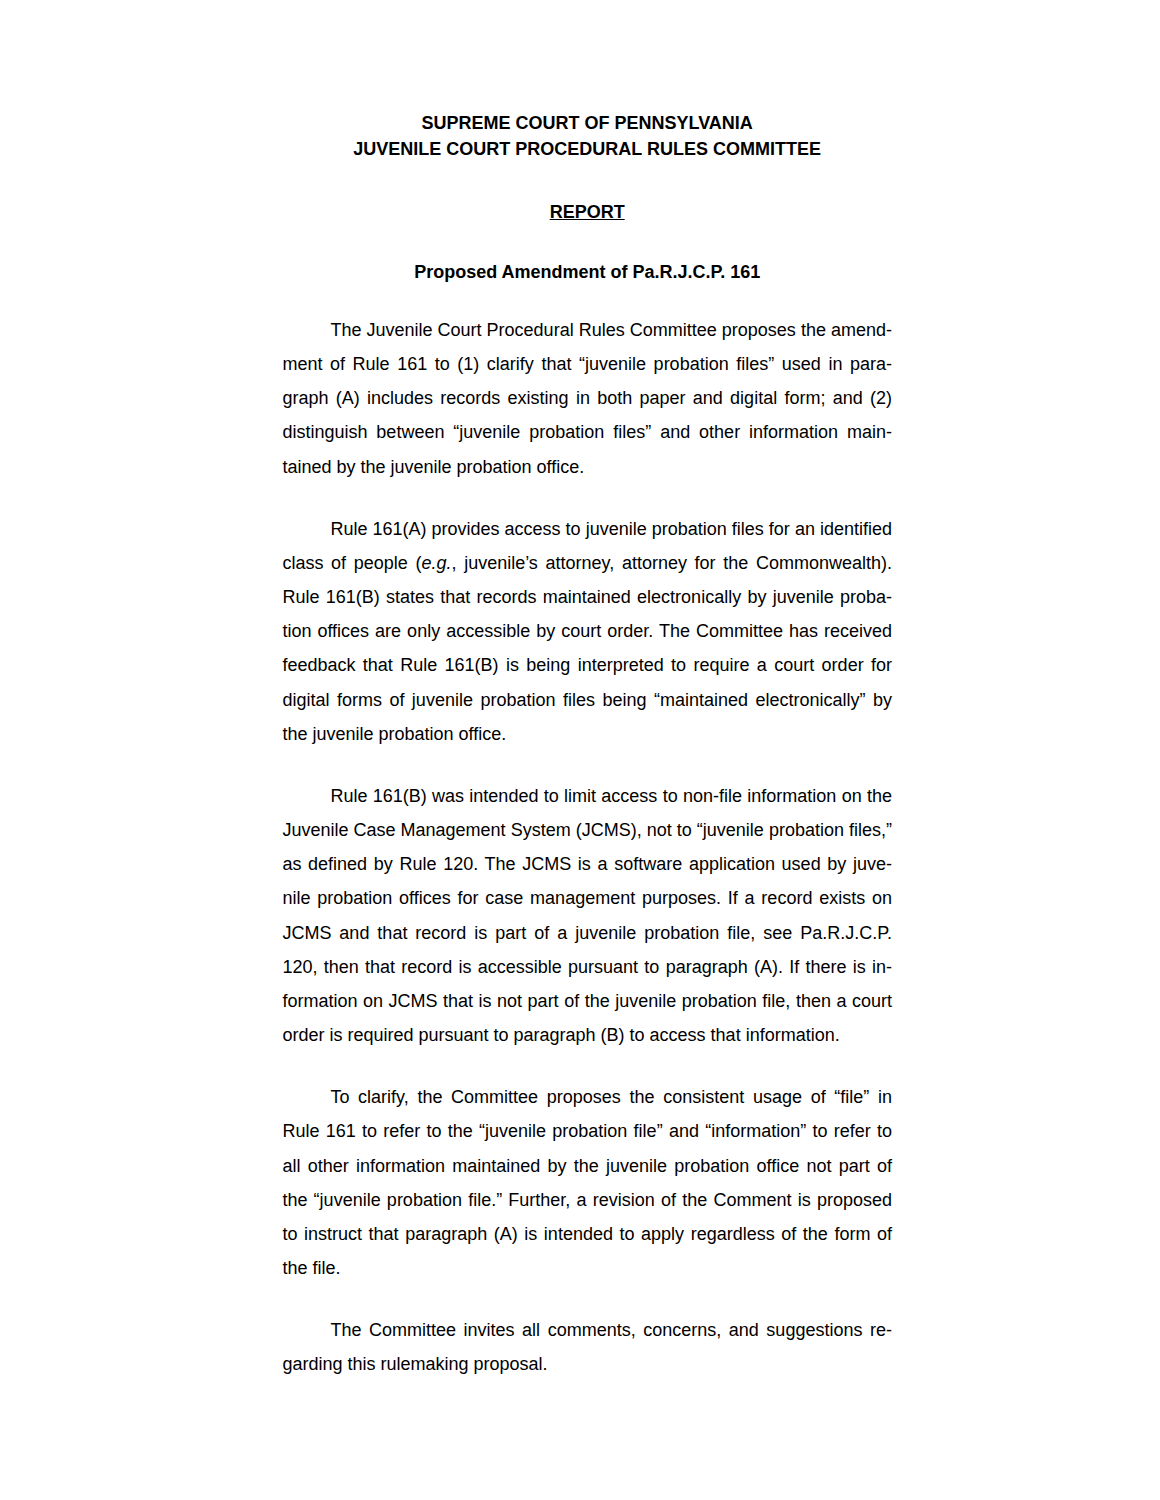SUPREME COURT OF PENNSYLVANIA JUVENILE COURT PROCEDURAL RULES COMMITTEE
REPORT
Proposed Amendment of Pa.R.J.C.P. 161
The Juvenile Court Procedural Rules Committee proposes the amendment of Rule 161 to (1) clarify that “juvenile probation files” used in paragraph (A) includes records existing in both paper and digital form; and (2) distinguish between “juvenile probation files” and other information maintained by the juvenile probation office.
Rule 161(A) provides access to juvenile probation files for an identified class of people (e.g., juvenile’s attorney, attorney for the Commonwealth). Rule 161(B) states that records maintained electronically by juvenile probation offices are only accessible by court order. The Committee has received feedback that Rule 161(B) is being interpreted to require a court order for digital forms of juvenile probation files being “maintained electronically” by the juvenile probation office.
Rule 161(B) was intended to limit access to non-file information on the Juvenile Case Management System (JCMS), not to “juvenile probation files,” as defined by Rule 120. The JCMS is a software application used by juvenile probation offices for case management purposes. If a record exists on JCMS and that record is part of a juvenile probation file, see Pa.R.J.C.P. 120, then that record is accessible pursuant to paragraph (A). If there is information on JCMS that is not part of the juvenile probation file, then a court order is required pursuant to paragraph (B) to access that information.
To clarify, the Committee proposes the consistent usage of “file” in Rule 161 to refer to the “juvenile probation file” and “information” to refer to all other information maintained by the juvenile probation office not part of the “juvenile probation file.” Further, a revision of the Comment is proposed to instruct that paragraph (A) is intended to apply regardless of the form of the file.
The Committee invites all comments, concerns, and suggestions regarding this rulemaking proposal.